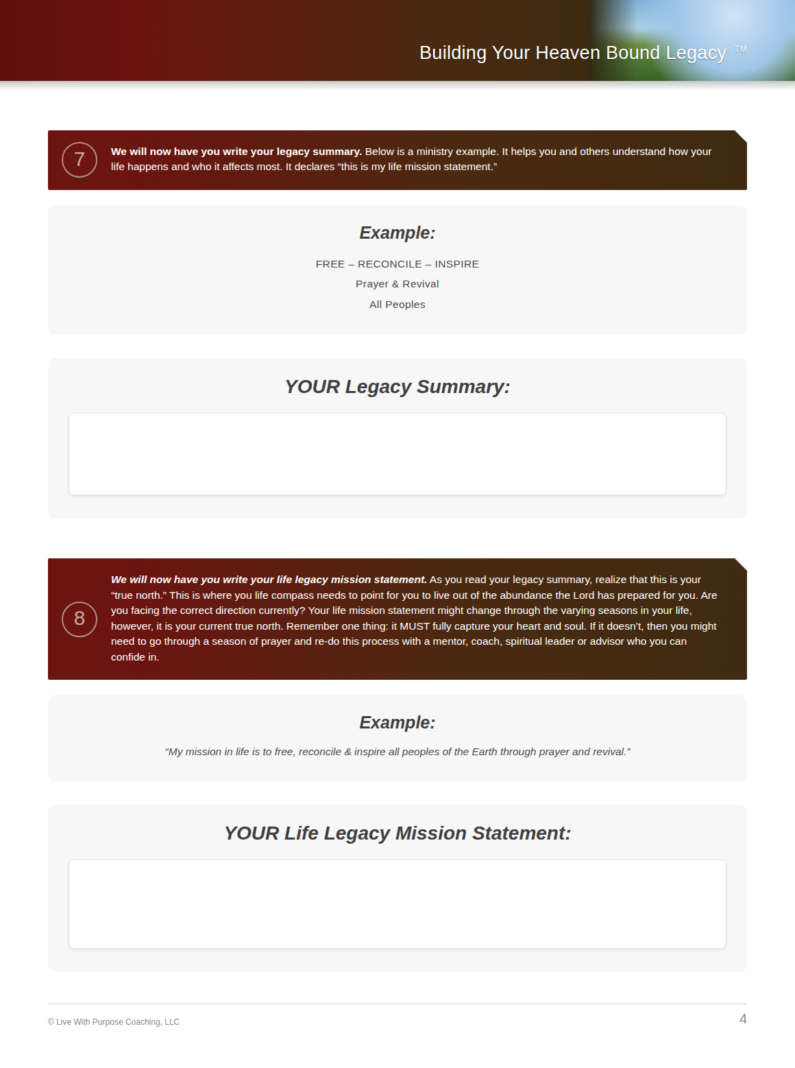Building Your Heaven Bound Legacy TM
7
We will now have you write your legacy summary. Below is a ministry example. It helps you and others understand how your life happens and who it affects most. It declares “this is my life mission statement.”
Example:
FREE – RECONCILE – INSPIRE
Prayer & Revival
All Peoples
YOUR Legacy Summary:
8
We will now have you write your life legacy mission statement. As you read your legacy summary, realize that this is your “true north.” This is where you life compass needs to point for you to live out of the abundance the Lord has prepared for you. Are you facing the correct direction currently? Your life mission statement might change through the varying seasons in your life, however, it is your current true north. Remember one thing: it MUST fully capture your heart and soul. If it doesn’t, then you might need to go through a season of prayer and re-do this process with a mentor, coach, spiritual leader or advisor who you can confide in.
Example:
“My mission in life is to free, reconcile & inspire all peoples of the Earth through prayer and revival.”
YOUR Life Legacy Mission Statement:
© Live With Purpose Coaching, LLC
4